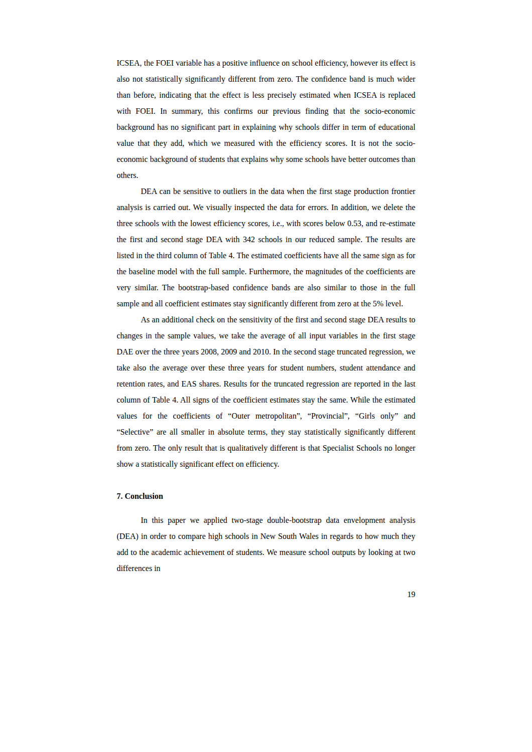ICSEA, the FOEI variable has a positive influence on school efficiency, however its effect is also not statistically significantly different from zero. The confidence band is much wider than before, indicating that the effect is less precisely estimated when ICSEA is replaced with FOEI. In summary, this confirms our previous finding that the socio-economic background has no significant part in explaining why schools differ in term of educational value that they add, which we measured with the efficiency scores. It is not the socio-economic background of students that explains why some schools have better outcomes than others.
DEA can be sensitive to outliers in the data when the first stage production frontier analysis is carried out. We visually inspected the data for errors. In addition, we delete the three schools with the lowest efficiency scores, i.e., with scores below 0.53, and re-estimate the first and second stage DEA with 342 schools in our reduced sample. The results are listed in the third column of Table 4. The estimated coefficients have all the same sign as for the baseline model with the full sample. Furthermore, the magnitudes of the coefficients are very similar. The bootstrap-based confidence bands are also similar to those in the full sample and all coefficient estimates stay significantly different from zero at the 5% level.
As an additional check on the sensitivity of the first and second stage DEA results to changes in the sample values, we take the average of all input variables in the first stage DAE over the three years 2008, 2009 and 2010. In the second stage truncated regression, we take also the average over these three years for student numbers, student attendance and retention rates, and EAS shares. Results for the truncated regression are reported in the last column of Table 4. All signs of the coefficient estimates stay the same. While the estimated values for the coefficients of “Outer metropolitan”, “Provincial”, “Girls only” and “Selective” are all smaller in absolute terms, they stay statistically significantly different from zero. The only result that is qualitatively different is that Specialist Schools no longer show a statistically significant effect on efficiency.
7. Conclusion
In this paper we applied two-stage double-bootstrap data envelopment analysis (DEA) in order to compare high schools in New South Wales in regards to how much they add to the academic achievement of students. We measure school outputs by looking at two differences in
19